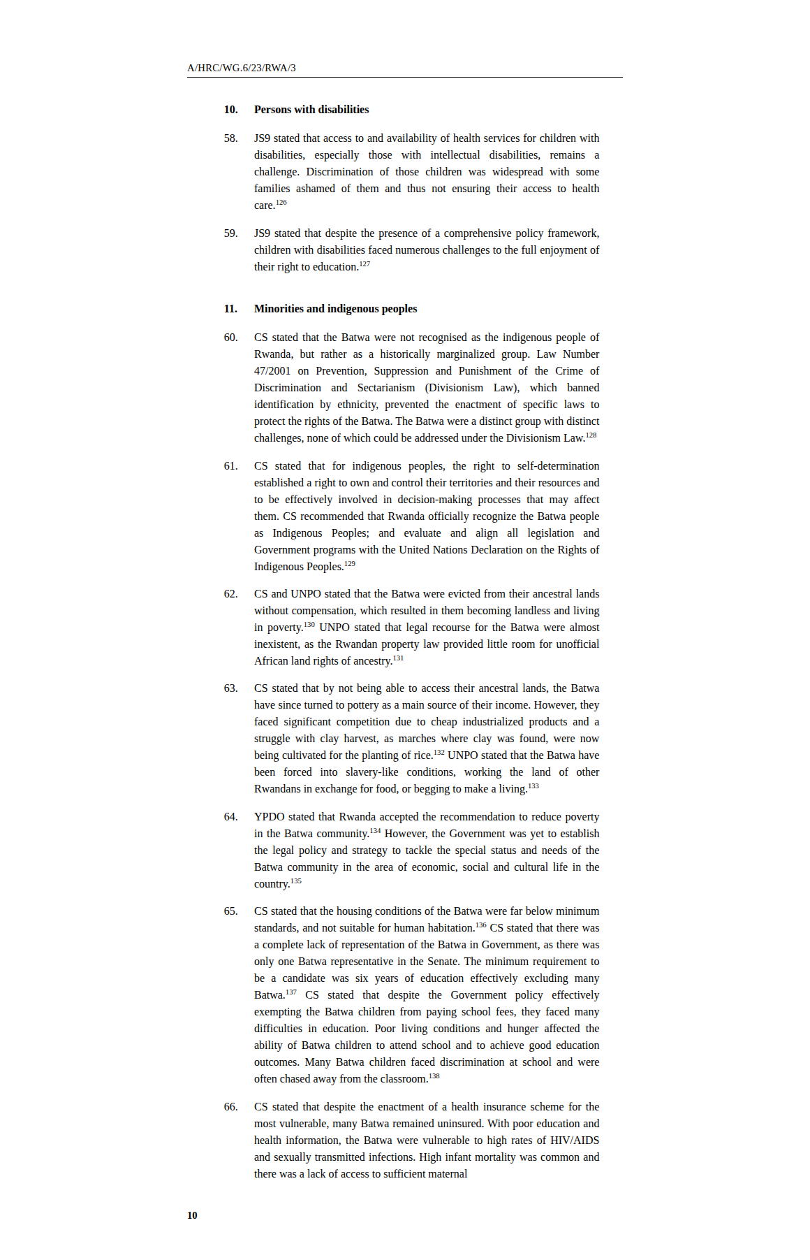A/HRC/WG.6/23/RWA/3
10. Persons with disabilities
58. JS9 stated that access to and availability of health services for children with disabilities, especially those with intellectual disabilities, remains a challenge. Discrimination of those children was widespread with some families ashamed of them and thus not ensuring their access to health care.126
59. JS9 stated that despite the presence of a comprehensive policy framework, children with disabilities faced numerous challenges to the full enjoyment of their right to education.127
11. Minorities and indigenous peoples
60. CS stated that the Batwa were not recognised as the indigenous people of Rwanda, but rather as a historically marginalized group. Law Number 47/2001 on Prevention, Suppression and Punishment of the Crime of Discrimination and Sectarianism (Divisionism Law), which banned identification by ethnicity, prevented the enactment of specific laws to protect the rights of the Batwa. The Batwa were a distinct group with distinct challenges, none of which could be addressed under the Divisionism Law.128
61. CS stated that for indigenous peoples, the right to self-determination established a right to own and control their territories and their resources and to be effectively involved in decision-making processes that may affect them. CS recommended that Rwanda officially recognize the Batwa people as Indigenous Peoples; and evaluate and align all legislation and Government programs with the United Nations Declaration on the Rights of Indigenous Peoples.129
62. CS and UNPO stated that the Batwa were evicted from their ancestral lands without compensation, which resulted in them becoming landless and living in poverty.130 UNPO stated that legal recourse for the Batwa were almost inexistent, as the Rwandan property law provided little room for unofficial African land rights of ancestry.131
63. CS stated that by not being able to access their ancestral lands, the Batwa have since turned to pottery as a main source of their income. However, they faced significant competition due to cheap industrialized products and a struggle with clay harvest, as marches where clay was found, were now being cultivated for the planting of rice.132 UNPO stated that the Batwa have been forced into slavery-like conditions, working the land of other Rwandans in exchange for food, or begging to make a living.133
64. YPDO stated that Rwanda accepted the recommendation to reduce poverty in the Batwa community.134 However, the Government was yet to establish the legal policy and strategy to tackle the special status and needs of the Batwa community in the area of economic, social and cultural life in the country.135
65. CS stated that the housing conditions of the Batwa were far below minimum standards, and not suitable for human habitation.136 CS stated that there was a complete lack of representation of the Batwa in Government, as there was only one Batwa representative in the Senate. The minimum requirement to be a candidate was six years of education effectively excluding many Batwa.137 CS stated that despite the Government policy effectively exempting the Batwa children from paying school fees, they faced many difficulties in education. Poor living conditions and hunger affected the ability of Batwa children to attend school and to achieve good education outcomes. Many Batwa children faced discrimination at school and were often chased away from the classroom.138
66. CS stated that despite the enactment of a health insurance scheme for the most vulnerable, many Batwa remained uninsured. With poor education and health information, the Batwa were vulnerable to high rates of HIV/AIDS and sexually transmitted infections. High infant mortality was common and there was a lack of access to sufficient maternal
10